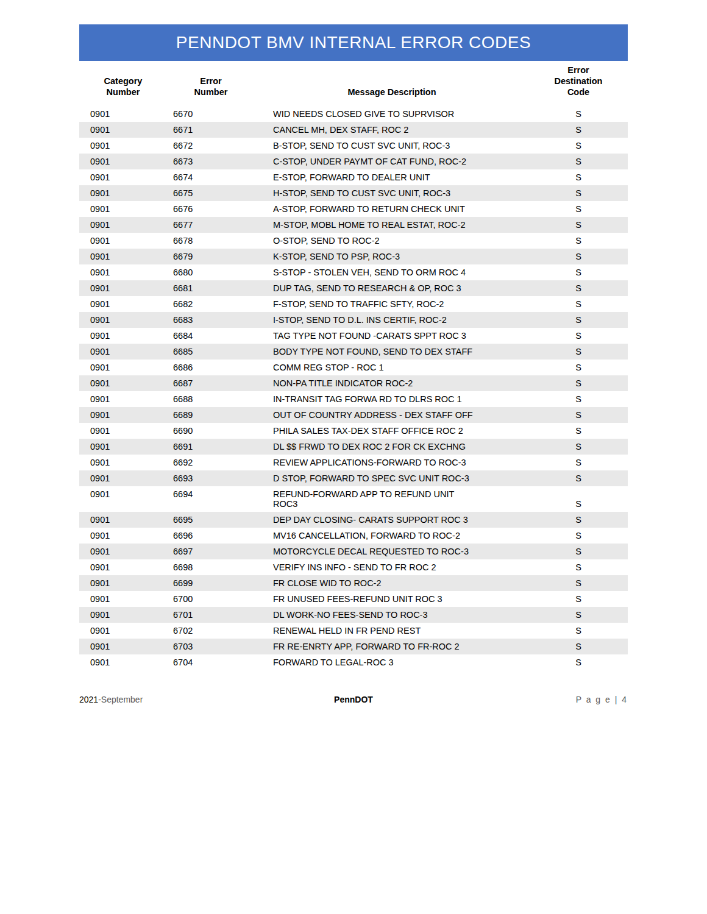PENNDOT BMV INTERNAL ERROR CODES
| Category Number | Error Number | Message Description | Error Destination Code |
| --- | --- | --- | --- |
| 0901 | 6670 | WID NEEDS CLOSED GIVE TO SUPRVISOR | S |
| 0901 | 6671 | CANCEL MH, DEX STAFF, ROC 2 | S |
| 0901 | 6672 | B-STOP, SEND TO CUST SVC UNIT, ROC-3 | S |
| 0901 | 6673 | C-STOP, UNDER PAYMT OF CAT FUND, ROC-2 | S |
| 0901 | 6674 | E-STOP, FORWARD TO DEALER UNIT | S |
| 0901 | 6675 | H-STOP, SEND TO CUST SVC UNIT, ROC-3 | S |
| 0901 | 6676 | A-STOP, FORWARD TO RETURN CHECK UNIT | S |
| 0901 | 6677 | M-STOP, MOBL HOME TO REAL ESTAT, ROC-2 | S |
| 0901 | 6678 | O-STOP, SEND TO ROC-2 | S |
| 0901 | 6679 | K-STOP, SEND TO PSP, ROC-3 | S |
| 0901 | 6680 | S-STOP - STOLEN VEH, SEND TO ORM ROC 4 | S |
| 0901 | 6681 | DUP TAG, SEND TO RESEARCH & OP, ROC 3 | S |
| 0901 | 6682 | F-STOP, SEND TO TRAFFIC SFTY, ROC-2 | S |
| 0901 | 6683 | I-STOP, SEND TO D.L. INS CERTIF, ROC-2 | S |
| 0901 | 6684 | TAG TYPE NOT FOUND -CARATS SPPT ROC 3 | S |
| 0901 | 6685 | BODY TYPE NOT FOUND, SEND TO DEX STAFF | S |
| 0901 | 6686 | COMM REG STOP - ROC 1 | S |
| 0901 | 6687 | NON-PA TITLE INDICATOR ROC-2 | S |
| 0901 | 6688 | IN-TRANSIT TAG FORWA RD TO DLRS ROC 1 | S |
| 0901 | 6689 | OUT OF COUNTRY ADDRESS - DEX STAFF OFF | S |
| 0901 | 6690 | PHILA SALES TAX-DEX STAFF OFFICE ROC 2 | S |
| 0901 | 6691 | DL $$ FRWD TO DEX ROC 2 FOR CK EXCHNG | S |
| 0901 | 6692 | REVIEW APPLICATIONS-FORWARD TO ROC-3 | S |
| 0901 | 6693 | D STOP, FORWARD TO SPEC SVC UNIT ROC-3 | S |
| 0901 | 6694 | REFUND-FORWARD APP TO REFUND UNIT ROC3 | S |
| 0901 | 6695 | DEP DAY CLOSING- CARATS SUPPORT ROC 3 | S |
| 0901 | 6696 | MV16 CANCELLATION, FORWARD TO ROC-2 | S |
| 0901 | 6697 | MOTORCYCLE DECAL REQUESTED TO ROC-3 | S |
| 0901 | 6698 | VERIFY INS INFO - SEND TO FR ROC 2 | S |
| 0901 | 6699 | FR CLOSE WID TO ROC-2 | S |
| 0901 | 6700 | FR UNUSED FEES-REFUND UNIT ROC 3 | S |
| 0901 | 6701 | DL WORK-NO FEES-SEND TO ROC-3 | S |
| 0901 | 6702 | RENEWAL HELD IN FR PEND REST | S |
| 0901 | 6703 | FR RE-ENRTY APP, FORWARD TO FR-ROC 2 | S |
| 0901 | 6704 | FORWARD TO LEGAL-ROC 3 | S |
2021-September
PennDOT
P a g e | 4